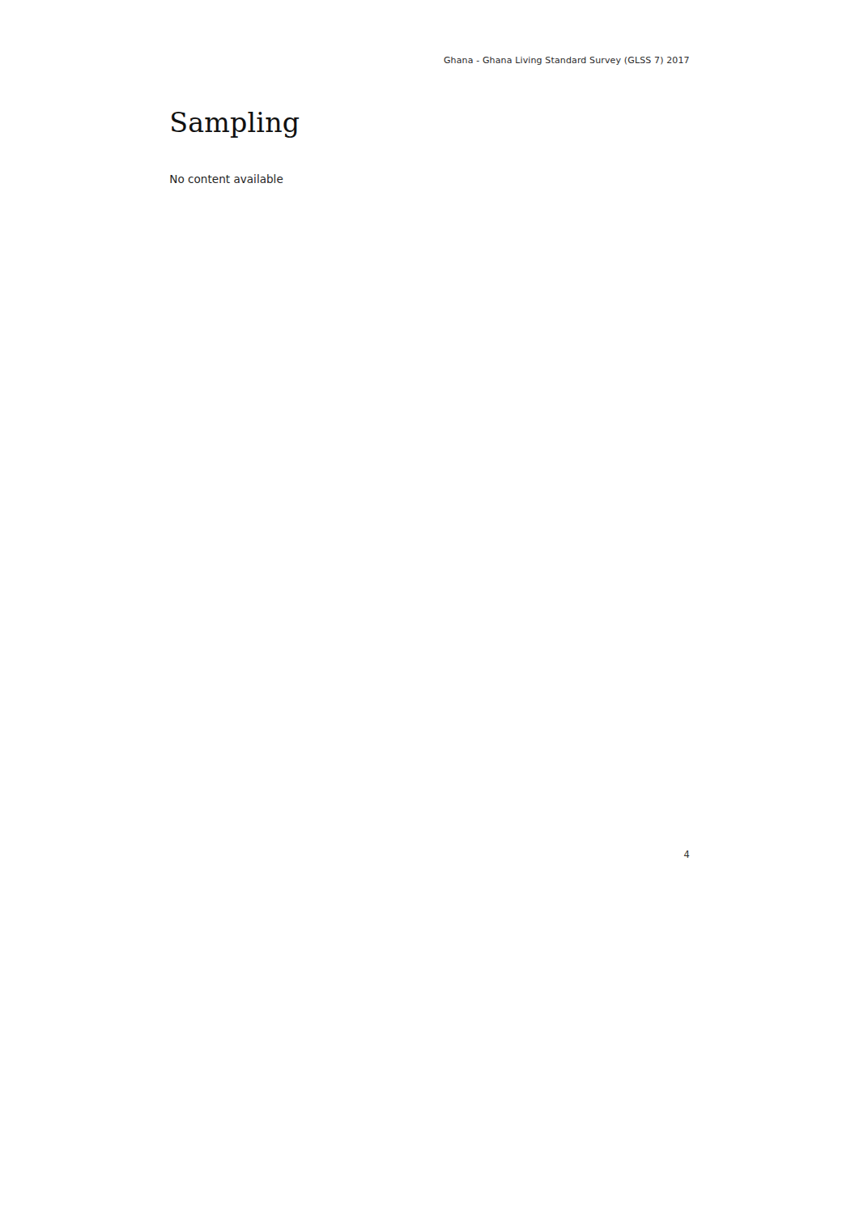Ghana - Ghana Living Standard Survey (GLSS 7) 2017
Sampling
No content available
4